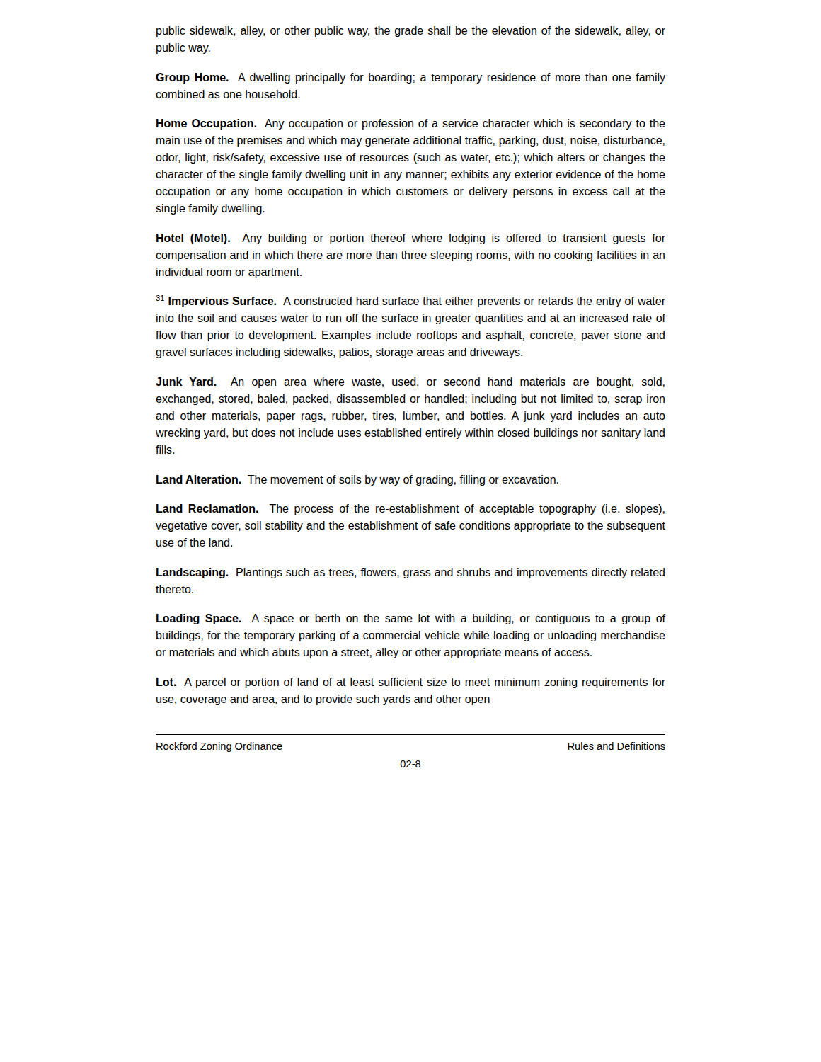public sidewalk, alley, or other public way, the grade shall be the elevation of the sidewalk, alley, or public way.
Group Home. A dwelling principally for boarding; a temporary residence of more than one family combined as one household.
Home Occupation. Any occupation or profession of a service character which is secondary to the main use of the premises and which may generate additional traffic, parking, dust, noise, disturbance, odor, light, risk/safety, excessive use of resources (such as water, etc.); which alters or changes the character of the single family dwelling unit in any manner; exhibits any exterior evidence of the home occupation or any home occupation in which customers or delivery persons in excess call at the single family dwelling.
Hotel (Motel). Any building or portion thereof where lodging is offered to transient guests for compensation and in which there are more than three sleeping rooms, with no cooking facilities in an individual room or apartment.
31 Impervious Surface. A constructed hard surface that either prevents or retards the entry of water into the soil and causes water to run off the surface in greater quantities and at an increased rate of flow than prior to development. Examples include rooftops and asphalt, concrete, paver stone and gravel surfaces including sidewalks, patios, storage areas and driveways.
Junk Yard. An open area where waste, used, or second hand materials are bought, sold, exchanged, stored, baled, packed, disassembled or handled; including but not limited to, scrap iron and other materials, paper rags, rubber, tires, lumber, and bottles. A junk yard includes an auto wrecking yard, but does not include uses established entirely within closed buildings nor sanitary land fills.
Land Alteration. The movement of soils by way of grading, filling or excavation.
Land Reclamation. The process of the re-establishment of acceptable topography (i.e. slopes), vegetative cover, soil stability and the establishment of safe conditions appropriate to the subsequent use of the land.
Landscaping. Plantings such as trees, flowers, grass and shrubs and improvements directly related thereto.
Loading Space. A space or berth on the same lot with a building, or contiguous to a group of buildings, for the temporary parking of a commercial vehicle while loading or unloading merchandise or materials and which abuts upon a street, alley or other appropriate means of access.
Lot. A parcel or portion of land of at least sufficient size to meet minimum zoning requirements for use, coverage and area, and to provide such yards and other open
Rockford Zoning Ordinance Rules and Definitions
02-8